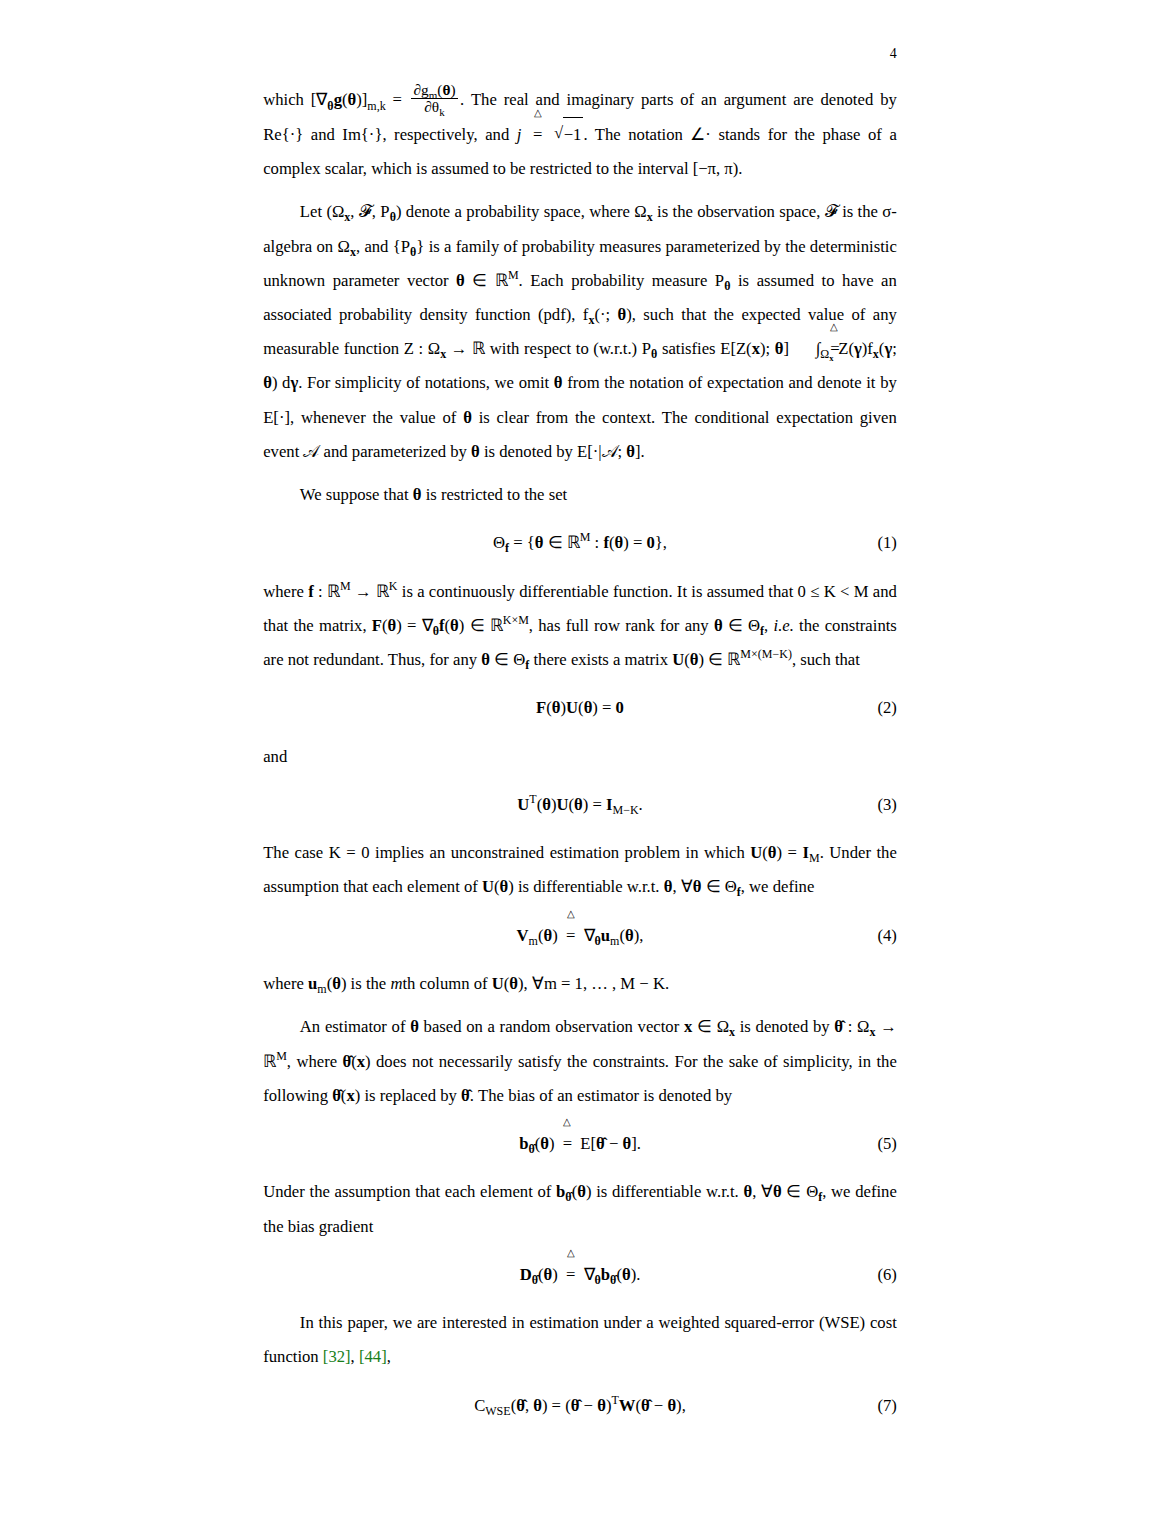4
which [∇θg(θ)]m,k = ∂gm(θ)∂θk. The real and imaginary parts of an argument are denoted by Re{·} and Im{·}, respectively, and j △= −1. The notation ∠· stands for the phase of a complex scalar, which is assumed to be restricted to the interval [−π, π).
Let (Ωx, 𝓕, Pθ) denote a probability space, where Ωx is the observation space, 𝓕 is the σ-algebra on Ωx, and {Pθ} is a family of probability measures parameterized by the deterministic unknown parameter vector θ ∈ ℝM. Each probability measure Pθ is assumed to have an associated probability density function (pdf), fx(·; θ), such that the expected value of any measurable function Z : Ωx → ℝ with respect to (w.r.t.) Pθ satisfies E[Z(x); θ] △= ∫Ωx Z(γ)fx(γ; θ) dγ. For simplicity of notations, we omit θ from the notation of expectation and denote it by E[·], whenever the value of θ is clear from the context. The conditional expectation given event 𝒜 and parameterized by θ is denoted by E[·|𝒜; θ].
We suppose that θ is restricted to the set
Θf = {θ ∈ ℝM : f(θ) = 0}, (1)
where f : ℝM → ℝK is a continuously differentiable function. It is assumed that 0 ≤ K < M and that the matrix, F(θ) = ∇θf(θ) ∈ ℝK×M, has full row rank for any θ ∈ Θf, i.e. the constraints are not redundant. Thus, for any θ ∈ Θf there exists a matrix U(θ) ∈ ℝM×(M−K), such that
F(θ)U(θ) = 0 (2)
and
UT(θ)U(θ) = IM−K. (3)
The case K = 0 implies an unconstrained estimation problem in which U(θ) = IM. Under the assumption that each element of U(θ) is differentiable w.r.t. θ, ∀θ ∈ Θf, we define
Vm(θ) △= ∇θum(θ), (4)
where um(θ) is the mth column of U(θ), ∀m = 1, … , M − K.
An estimator of θ based on a random observation vector x ∈ Ωx is denoted by θ̂ : Ωx → ℝM, where θ̂(x) does not necessarily satisfy the constraints. For the sake of simplicity, in the following θ̂(x) is replaced by θ̂. The bias of an estimator is denoted by
bθ̂(θ) △= E[θ̂ − θ]. (5)
Under the assumption that each element of bθ̂(θ) is differentiable w.r.t. θ, ∀θ ∈ Θf, we define the bias gradient
Dθ̂(θ) △= ∇θbθ̂(θ). (6)
In this paper, we are interested in estimation under a weighted squared-error (WSE) cost function [32], [44],
CWSE(θ̂, θ) = (θ̂ − θ)TW(θ̂ − θ), (7)